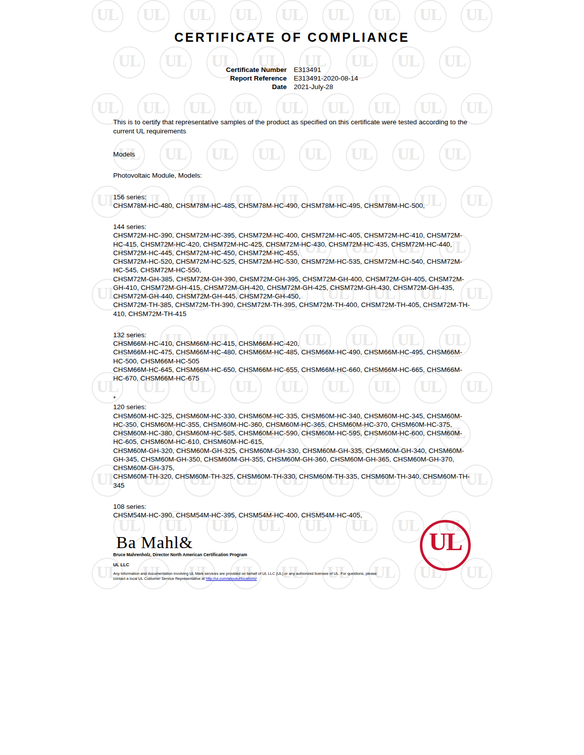UL
UL
UL
UL
UL
UL
UL
UL
UL
UL
UL
UL
UL
UL
UL
UL
UL
UL
UL
UL
UL
UL
UL
UL
UL
UL
UL
UL
UL
UL
UL
UL
UL
UL
UL
UL
UL
UL
UL
UL
UL
UL
UL
UL
UL
UL
UL
UL
UL
UL
UL
UL
UL
UL
UL
UL
UL
UL
UL
UL
UL
UL
UL
UL
UL
UL
UL
UL
UL
UL
UL
UL
UL
UL
UL
UL
UL
UL
UL
UL
UL
UL
UL
UL
UL
UL
UL
UL
UL
UL
UL
UL
UL
UL
UL
UL
UL
UL
UL
UL
UL
UL
UL
UL
UL
UL
UL
UL
UL
UL
UL
UL
UL
UL
UL
UL
UL
UL
UL
UL
UL
UL
UL
UL
UL
UL
UL
UL
CERTIFICATE OF COMPLIANCE
| Certificate Number | E313491 |
| Report Reference | E313491-2020-08-14 |
| Date | 2021-July-28 |
This is to certify that representative samples of the product as specified on this certificate were tested according to the current UL requirements
Models
Photovoltaic Module, Models:
156 series: CHSM78M-HC-480, CHSM78M-HC-485, CHSM78M-HC-490, CHSM78M-HC-495, CHSM78M-HC-500,
144 series: CHSM72M-HC-390, CHSM72M-HC-395, CHSM72M-HC-400, CHSM72M-HC-405, CHSM72M-HC-410, CHSM72M-HC-415, CHSM72M-HC-420, CHSM72M-HC-425, CHSM72M-HC-430, CHSM72M-HC-435, CHSM72M-HC-440, CHSM72M-HC-445, CHSM72M-HC-450, CHSM72M-HC-455, CHSM72M-HC-520, CHSM72M-HC-525, CHSM72M-HC-530, CHSM72M-HC-535, CHSM72M-HC-540, CHSM72M-HC-545, CHSM72M-HC-550, CHSM72M-GH-385, CHSM72M-GH-390, CHSM72M-GH-395, CHSM72M-GH-400, CHSM72M-GH-405, CHSM72M-GH-410, CHSM72M-GH-415, CHSM72M-GH-420, CHSM72M-GH-425, CHSM72M-GH-430, CHSM72M-GH-435, CHSM72M-GH-440, CHSM72M-GH-445, CHSM72M-GH-450, CHSM72M-TH-385, CHSM72M-TH-390, CHSM72M-TH-395, CHSM72M-TH-400, CHSM72M-TH-405, CHSM72M-TH-410, CHSM72M-TH-415
132 series: CHSM66M-HC-410, CHSM66M-HC-415, CHSM66M-HC-420, CHSM66M-HC-475, CHSM66M-HC-480, CHSM66M-HC-485, CHSM66M-HC-490, CHSM66M-HC-495, CHSM66M-HC-500, CHSM66M-HC-505 CHSM66M-HC-645, CHSM66M-HC-650, CHSM66M-HC-655, CHSM66M-HC-660, CHSM66M-HC-665, CHSM66M-HC-670, CHSM66M-HC-675
*
120 series: CHSM60M-HC-325, CHSM60M-HC-330, CHSM60M-HC-335, CHSM60M-HC-340, CHSM60M-HC-345, CHSM60M-HC-350, CHSM60M-HC-355, CHSM60M-HC-360, CHSM60M-HC-365, CHSM60M-HC-370, CHSM60M-HC-375, CHSM60M-HC-380, CHSM60M-HC-585, CHSM60M-HC-590, CHSM60M-HC-595, CHSM60M-HC-600, CHSM60M-HC-605, CHSM60M-HC-610, CHSM60M-HC-615, CHSM60M-GH-320, CHSM60M-GH-325, CHSM60M-GH-330, CHSM60M-GH-335, CHSM60M-GH-340, CHSM60M-GH-345, CHSM60M-GH-350, CHSM60M-GH-355, CHSM60M-GH-360, CHSM60M-GH-365, CHSM60M-GH-370, CHSM60M-GH-375, CHSM60M-TH-320, CHSM60M-TH-325, CHSM60M-TH-330, CHSM60M-TH-335, CHSM60M-TH-340, CHSM60M-TH-345
108 series: CHSM54M-HC-390, CHSM54M-HC-395, CHSM54M-HC-400, CHSM54M-HC-405,
Ba Mahl&
Bruce Mahrenholz, Director North American Certification Program
UL LLC
Any information and documentation involving UL Mark services are provided on behalf of UL LLC (UL) or any authorized licensee of UL. For questions, please contact a local UL Customer Service Representative at http://ul.com/aboutul/locations/
UL